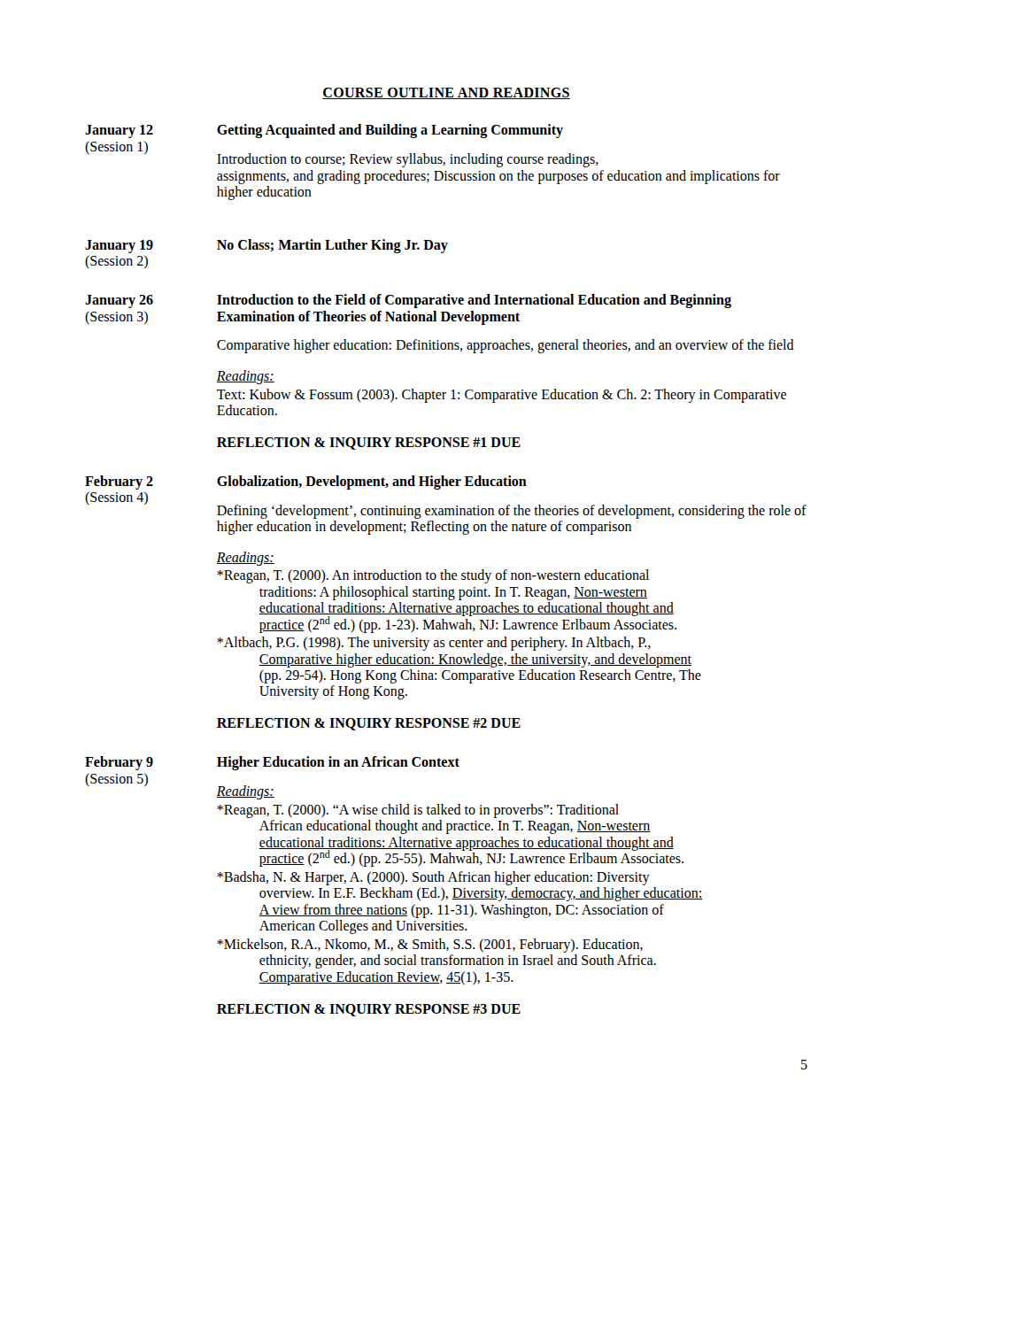COURSE OUTLINE AND READINGS
| January 12 (Session 1) | Getting Acquainted and Building a Learning Community Introduction to course; Review syllabus, including course readings, assignments, and grading procedures; Discussion on the purposes of education and implications for higher education |
| January 19 (Session 2) | No Class; Martin Luther King Jr. Day |
| January 26 (Session 3) | Introduction to the Field of Comparative and International Education and Beginning Examination of Theories of National Development Comparative higher education: Definitions, approaches, general theories, and an overview of the field Readings: Text: Kubow & Fossum (2003). Chapter 1: Comparative Education & Ch. 2: Theory in Comparative Education. REFLECTION & INQUIRY RESPONSE #1 DUE |
| February 2 (Session 4) | Globalization, Development, and Higher Education Defining ‘development’, continuing examination of the theories of development, considering the role of higher education in development; Reflecting on the nature of comparison Readings: *Reagan, T. (2000). An introduction to the study of non-western educational traditions: A philosophical starting point. In T. Reagan, Non-western educational traditions: Alternative approaches to educational thought and practice (2 nd ed.) (pp. 1-23). Mahwah, NJ: Lawrence Erlbaum Associates. *Altbach, P.G. (1998). The university as center and periphery. In Altbach, P., Comparative higher education: Knowledge, the university, and development (pp. 29-54). Hong Kong China: Comparative Education Research Centre, The University of Hong Kong. REFLECTION & INQUIRY RESPONSE #2 DUE |
| February 9 (Session 5) | Higher Education in an African Context Readings: *Reagan, T. (2000). “A wise child is talked to in proverbs”: Traditional African educational thought and practice. In T. Reagan, Non-western educational traditions: Alternative approaches to educational thought and practice (2 nd ed.) (pp. 25-55). Mahwah, NJ: Lawrence Erlbaum Associates. *Badsha, N. & Harper, A. (2000). South African higher education: Diversity overview. In E.F. Beckham (Ed.), Diversity, democracy, and higher education: A view from three nations (pp. 11-31). Washington, DC: Association of American Colleges and Universities. *Mickelson, R.A., Nkomo, M., & Smith, S.S. (2001, February). Education, ethnicity, gender, and social transformation in Israel and South Africa. Comparative Education Review , 45 (1), 1-35. REFLECTION & INQUIRY RESPONSE #3 DUE |
5